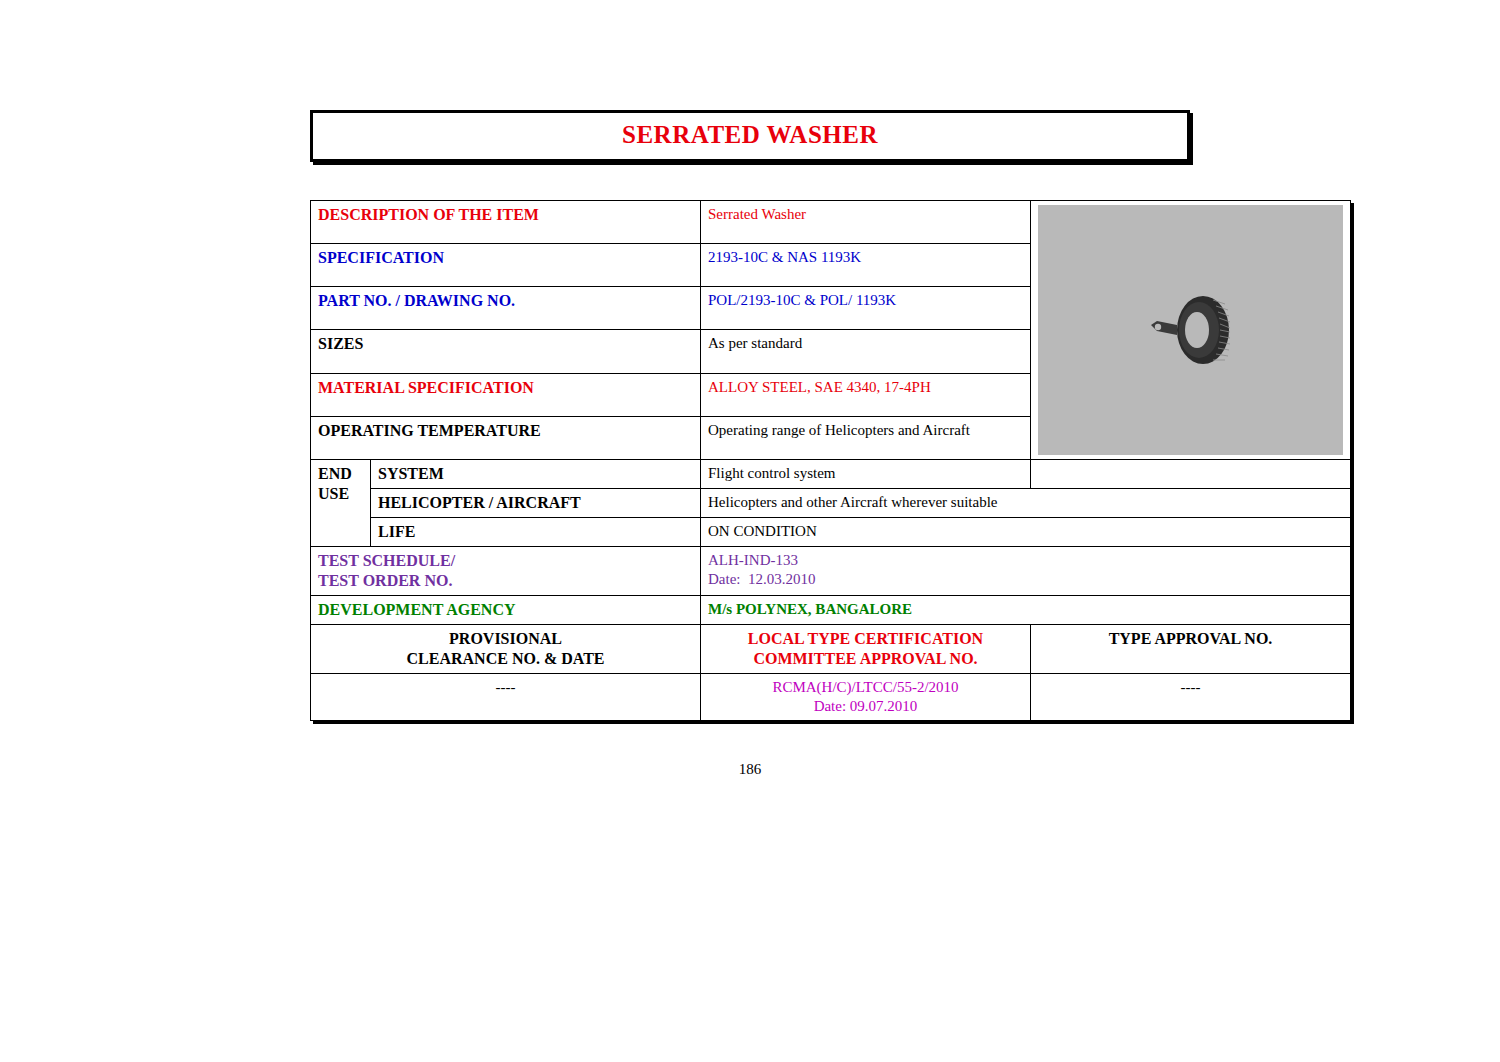SERRATED WASHER
| DESCRIPTION OF THE ITEM | Serrated Washer | |
| SPECIFICATION | 2193-10C & NAS 1193K |
| PART NO. / DRAWING NO. | POL/2193-10C & POL/ 1193K |
| SIZES | As per standard |
| MATERIAL SPECIFICATION | ALLOY STEEL, SAE 4340, 17-4PH |
| OPERATING TEMPERATURE | Operating range of Helicopters and Aircraft |
| END USE | SYSTEM | Flight control system | |
| HELICOPTER / AIRCRAFT | Helicopters and other Aircraft wherever suitable |
| LIFE | ON CONDITION |
| TEST SCHEDULE/ TEST ORDER NO. | ALH-IND-133 Date: 12.03.2010 |
| DEVELOPMENT AGENCY | M/s POLYNEX, BANGALORE |
| PROVISIONAL CLEARANCE NO. & DATE | LOCAL TYPE CERTIFICATION COMMITTEE APPROVAL NO. | TYPE APPROVAL NO. |
| ---- | RCMA(H/C)/LTCC/55-2/2010 Date: 09.07.2010 | ---- |
186